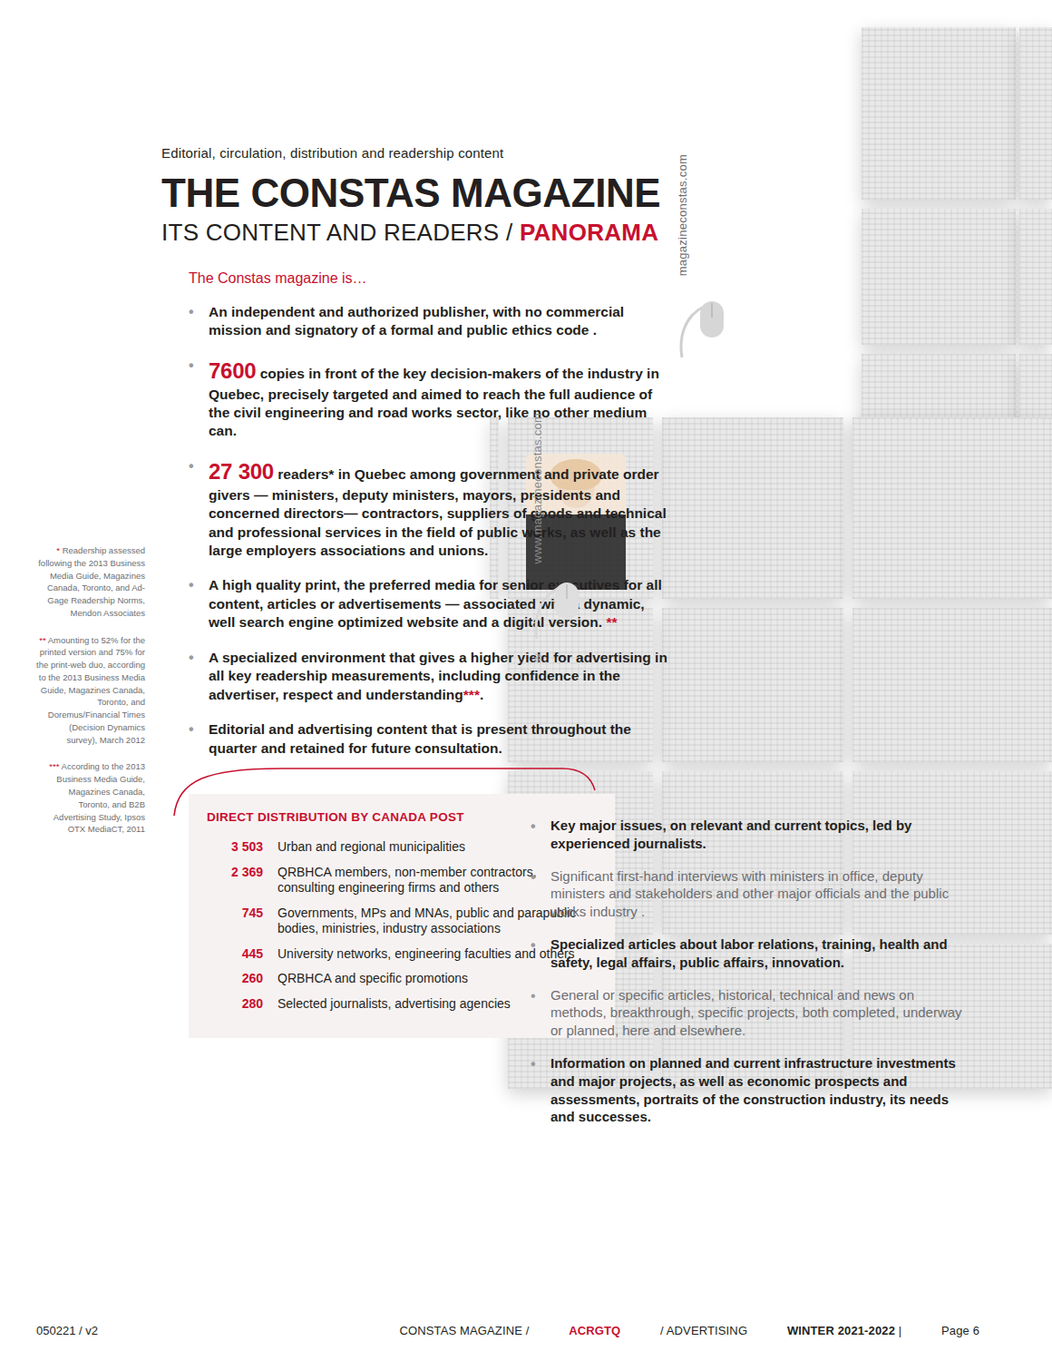magazineconstas.com
www.magazineconstas.com
w
* Readership assessed following the 2013 Business Media Guide, Magazines Canada, Toronto, and Ad-Gage Readership Norms, Mendon Associates
** Amounting to 52% for the printed version and 75% for the print-web duo, according to the 2013 Business Media Guide, Magazines Canada, Toronto, and Doremus/Financial Times (Decision Dynamics survey), March 2012
*** According to the 2013 Business Media Guide, Magazines Canada, Toronto, and B2B Advertising Study, Ipsos OTX MediaCT, 2011
Editorial, circulation, distribution and readership content
The Constas Magazine
Its content and readers / Panorama
The Constas magazine is…
An independent and authorized publisher, with no commercial mission and signatory of a formal and public ethics code .
7600 copies in front of the key decision-makers of the industry in Quebec, precisely targeted and aimed to reach the full audience of the civil engineering and road works sector, like no other medium can.
27 300 readers* in Quebec among government and private order givers — ministers, deputy ministers, mayors, presidents and concerned directors— contractors, suppliers of goods and technical and professional services in the field of public works, as well as the large employers associations and unions.
A high quality print, the preferred media for senior executives for all content, articles or advertisements — associated with a dynamic, well search engine optimized website and a digital version. **
A specialized environment that gives a higher yield for advertising in all key readership measurements, including confidence in the advertiser, respect and understanding***.
Editorial and advertising content that is present throughout the quarter and retained for future consultation.
Direct distribution by Canada Post
| 3 503 | Urban and regional municipalities |
| 2 369 | QRBHCA members, non-member contractors, consulting engineering firms and others |
| 745 | Governments, MPs and MNAs, public and parapublic bodies, ministries, industry associations |
| 445 | University networks, engineering faculties and others |
| 260 | QRBHCA and specific promotions |
| 280 | Selected journalists, advertising agencies |
Key major issues, on relevant and current topics, led by experienced journalists.
Significant first-hand interviews with ministers in office, deputy ministers and stakeholders and other major officials and the public works industry .
Specialized articles about labor relations, training, health and safety, legal affairs, public affairs, innovation.
General or specific articles, historical, technical and news on methods, breakthrough, specific projects, both completed, underway or planned, here and elsewhere.
Information on planned and current infrastructure investments and major projects, as well as economic prospects and assessments, portraits of the construction industry, its needs and successes.
050221 / v2
CONSTAS MAGAZINE / ACRGTQ / ADVERTISING WINTER 2021-2022 | Page 6